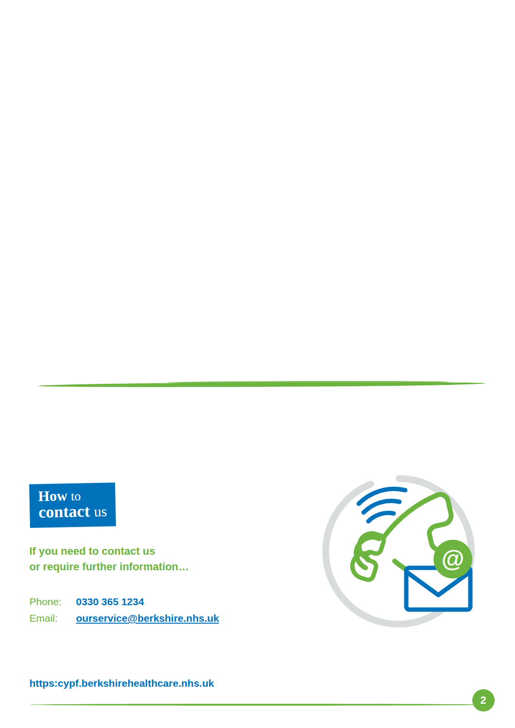How to contact us
If you need to contact us
or require further information…
Phone: 0330 365 1234
Email: ourservice@berkshire.nhs.uk
@
https:cypf.berkshirehealthcare.nhs.uk
2